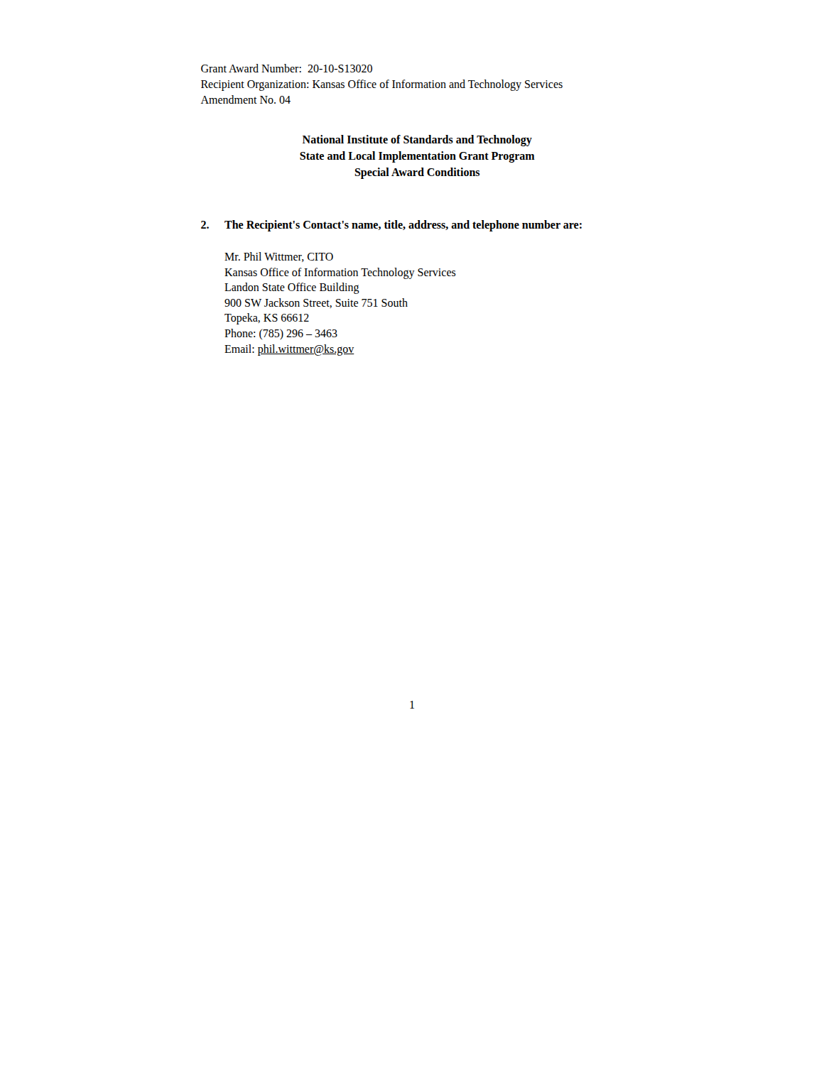Grant Award Number: 20-10-S13020
Recipient Organization: Kansas Office of Information and Technology Services
Amendment No. 04
National Institute of Standards and Technology
State and Local Implementation Grant Program
Special Award Conditions
2. The Recipient's Contact's name, title, address, and telephone number are:
Mr. Phil Wittmer, CITO
Kansas Office of Information Technology Services
Landon State Office Building
900 SW Jackson Street, Suite 751 South
Topeka, KS 66612
Phone: (785) 296 – 3463
Email: phil.wittmer@ks.gov
1